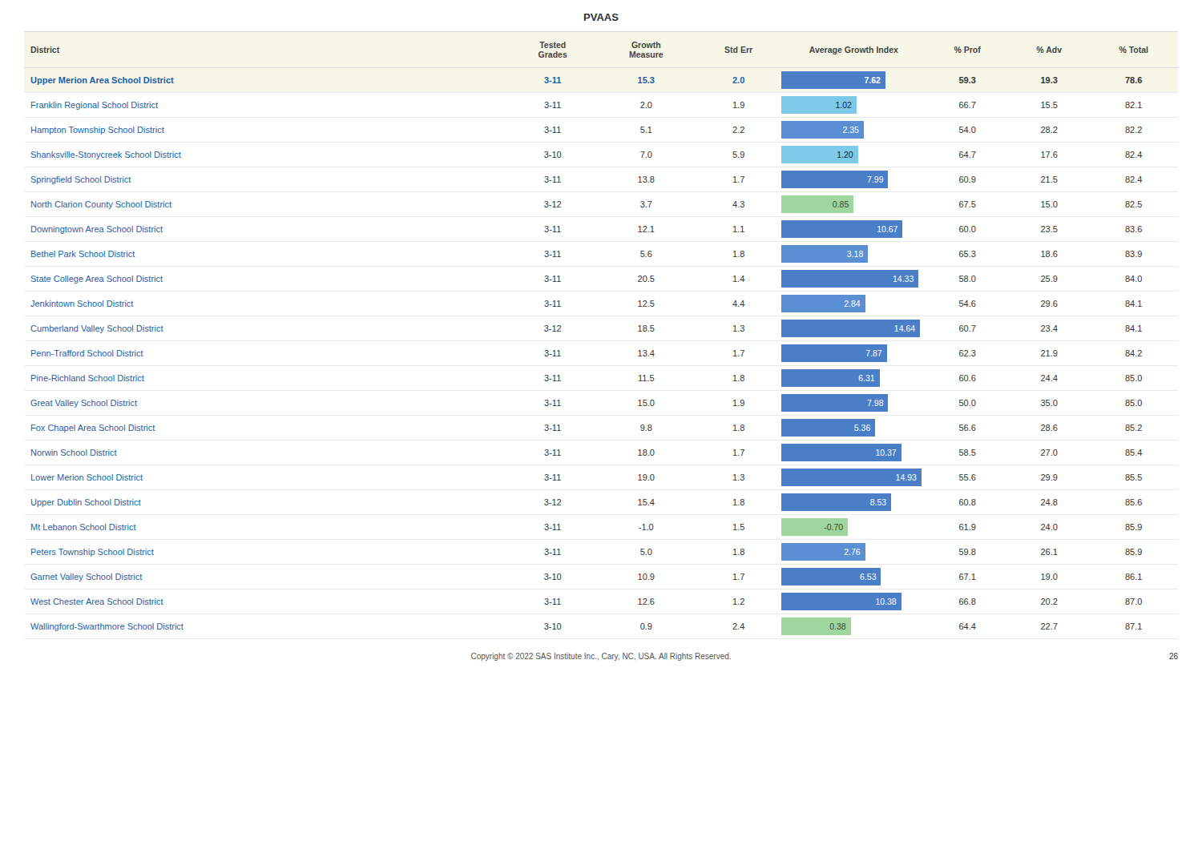PVAAS
| District | Tested Grades | Growth Measure | Std Err | Average Growth Index | % Prof | % Adv | % Total |
| --- | --- | --- | --- | --- | --- | --- | --- |
| Upper Merion Area School District | 3-11 | 15.3 | 2.0 | 7.62 | 59.3 | 19.3 | 78.6 |
| Franklin Regional School District | 3-11 | 2.0 | 1.9 | 1.02 | 66.7 | 15.5 | 82.1 |
| Hampton Township School District | 3-11 | 5.1 | 2.2 | 2.35 | 54.0 | 28.2 | 82.2 |
| Shanksville-Stonycreek School District | 3-10 | 7.0 | 5.9 | 1.20 | 64.7 | 17.6 | 82.4 |
| Springfield School District | 3-11 | 13.8 | 1.7 | 7.99 | 60.9 | 21.5 | 82.4 |
| North Clarion County School District | 3-12 | 3.7 | 4.3 | 0.85 | 67.5 | 15.0 | 82.5 |
| Downingtown Area School District | 3-11 | 12.1 | 1.1 | 10.67 | 60.0 | 23.5 | 83.6 |
| Bethel Park School District | 3-11 | 5.6 | 1.8 | 3.18 | 65.3 | 18.6 | 83.9 |
| State College Area School District | 3-11 | 20.5 | 1.4 | 14.33 | 58.0 | 25.9 | 84.0 |
| Jenkintown School District | 3-11 | 12.5 | 4.4 | 2.84 | 54.6 | 29.6 | 84.1 |
| Cumberland Valley School District | 3-12 | 18.5 | 1.3 | 14.64 | 60.7 | 23.4 | 84.1 |
| Penn-Trafford School District | 3-11 | 13.4 | 1.7 | 7.87 | 62.3 | 21.9 | 84.2 |
| Pine-Richland School District | 3-11 | 11.5 | 1.8 | 6.31 | 60.6 | 24.4 | 85.0 |
| Great Valley School District | 3-11 | 15.0 | 1.9 | 7.98 | 50.0 | 35.0 | 85.0 |
| Fox Chapel Area School District | 3-11 | 9.8 | 1.8 | 5.36 | 56.6 | 28.6 | 85.2 |
| Norwin School District | 3-11 | 18.0 | 1.7 | 10.37 | 58.5 | 27.0 | 85.4 |
| Lower Merion School District | 3-11 | 19.0 | 1.3 | 14.93 | 55.6 | 29.9 | 85.5 |
| Upper Dublin School District | 3-12 | 15.4 | 1.8 | 8.53 | 60.8 | 24.8 | 85.6 |
| Mt Lebanon School District | 3-11 | -1.0 | 1.5 | -0.70 | 61.9 | 24.0 | 85.9 |
| Peters Township School District | 3-11 | 5.0 | 1.8 | 2.76 | 59.8 | 26.1 | 85.9 |
| Garnet Valley School District | 3-10 | 10.9 | 1.7 | 6.53 | 67.1 | 19.0 | 86.1 |
| West Chester Area School District | 3-11 | 12.6 | 1.2 | 10.38 | 66.8 | 20.2 | 87.0 |
| Wallingford-Swarthmore School District | 3-10 | 0.9 | 2.4 | 0.38 | 64.4 | 22.7 | 87.1 |
Copyright © 2022 SAS Institute Inc., Cary, NC, USA. All Rights Reserved. 26